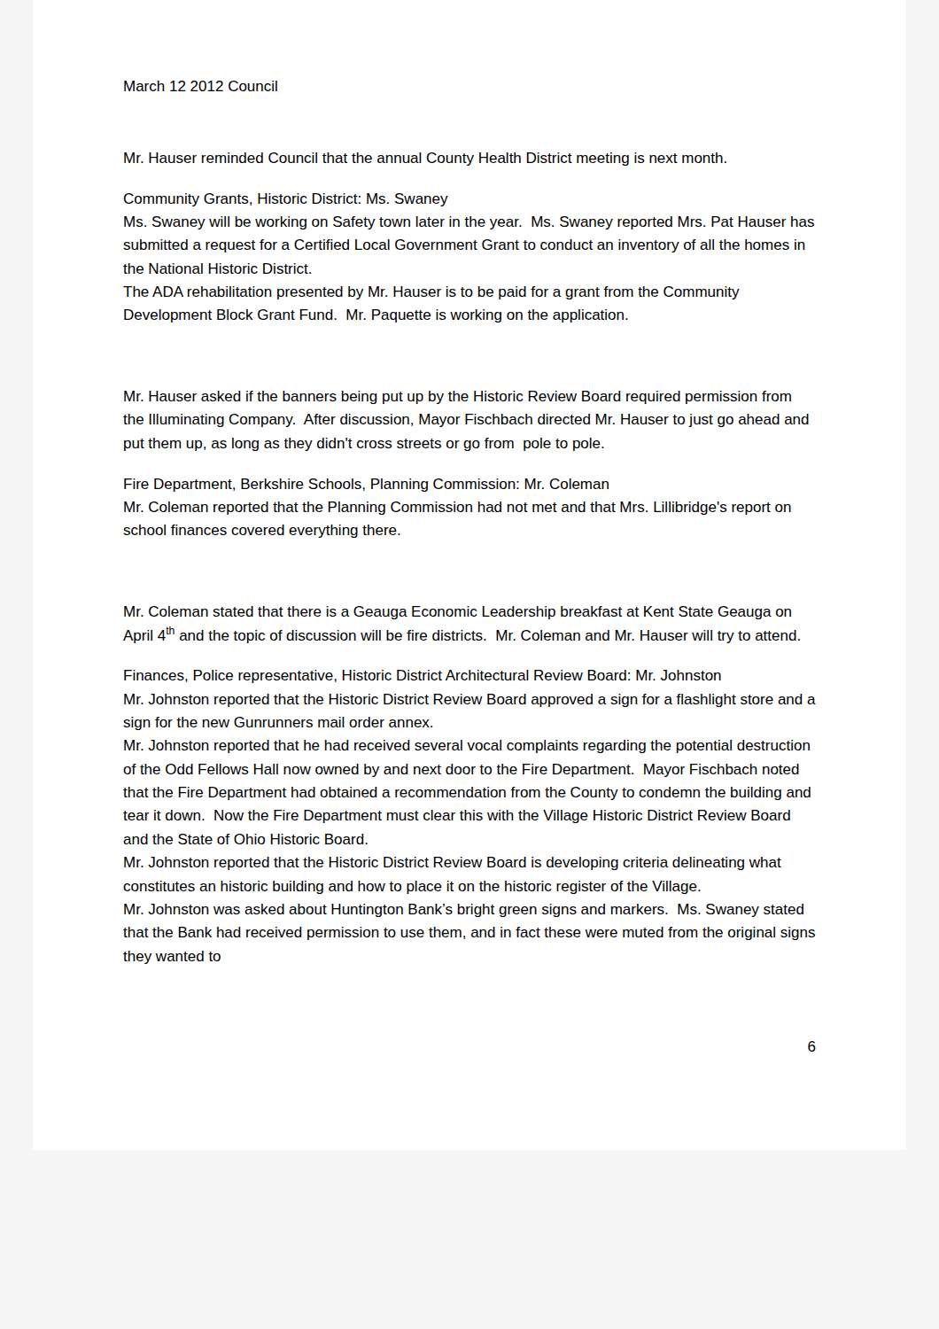March 12 2012 Council
Mr. Hauser reminded Council that the annual County Health District meeting is next month.
Community Grants, Historic District: Ms. Swaney
Ms. Swaney will be working on Safety town later in the year. Ms. Swaney reported Mrs. Pat Hauser has submitted a request for a Certified Local Government Grant to conduct an inventory of all the homes in the National Historic District.
The ADA rehabilitation presented by Mr. Hauser is to be paid for a grant from the Community Development Block Grant Fund. Mr. Paquette is working on the application.
Mr. Hauser asked if the banners being put up by the Historic Review Board required permission from the Illuminating Company. After discussion, Mayor Fischbach directed Mr. Hauser to just go ahead and put them up, as long as they didn't cross streets or go from pole to pole.
Fire Department, Berkshire Schools, Planning Commission: Mr. Coleman
Mr. Coleman reported that the Planning Commission had not met and that Mrs. Lillibridge's report on school finances covered everything there.
Mr. Coleman stated that there is a Geauga Economic Leadership breakfast at Kent State Geauga on April 4th and the topic of discussion will be fire districts. Mr. Coleman and Mr. Hauser will try to attend.
Finances, Police representative, Historic District Architectural Review Board: Mr. Johnston
Mr. Johnston reported that the Historic District Review Board approved a sign for a flashlight store and a sign for the new Gunrunners mail order annex.
Mr. Johnston reported that he had received several vocal complaints regarding the potential destruction of the Odd Fellows Hall now owned by and next door to the Fire Department. Mayor Fischbach noted that the Fire Department had obtained a recommendation from the County to condemn the building and tear it down. Now the Fire Department must clear this with the Village Historic District Review Board and the State of Ohio Historic Board.
Mr. Johnston reported that the Historic District Review Board is developing criteria delineating what constitutes an historic building and how to place it on the historic register of the Village.
Mr. Johnston was asked about Huntington Bank’s bright green signs and markers. Ms. Swaney stated that the Bank had received permission to use them, and in fact these were muted from the original signs they wanted to
6